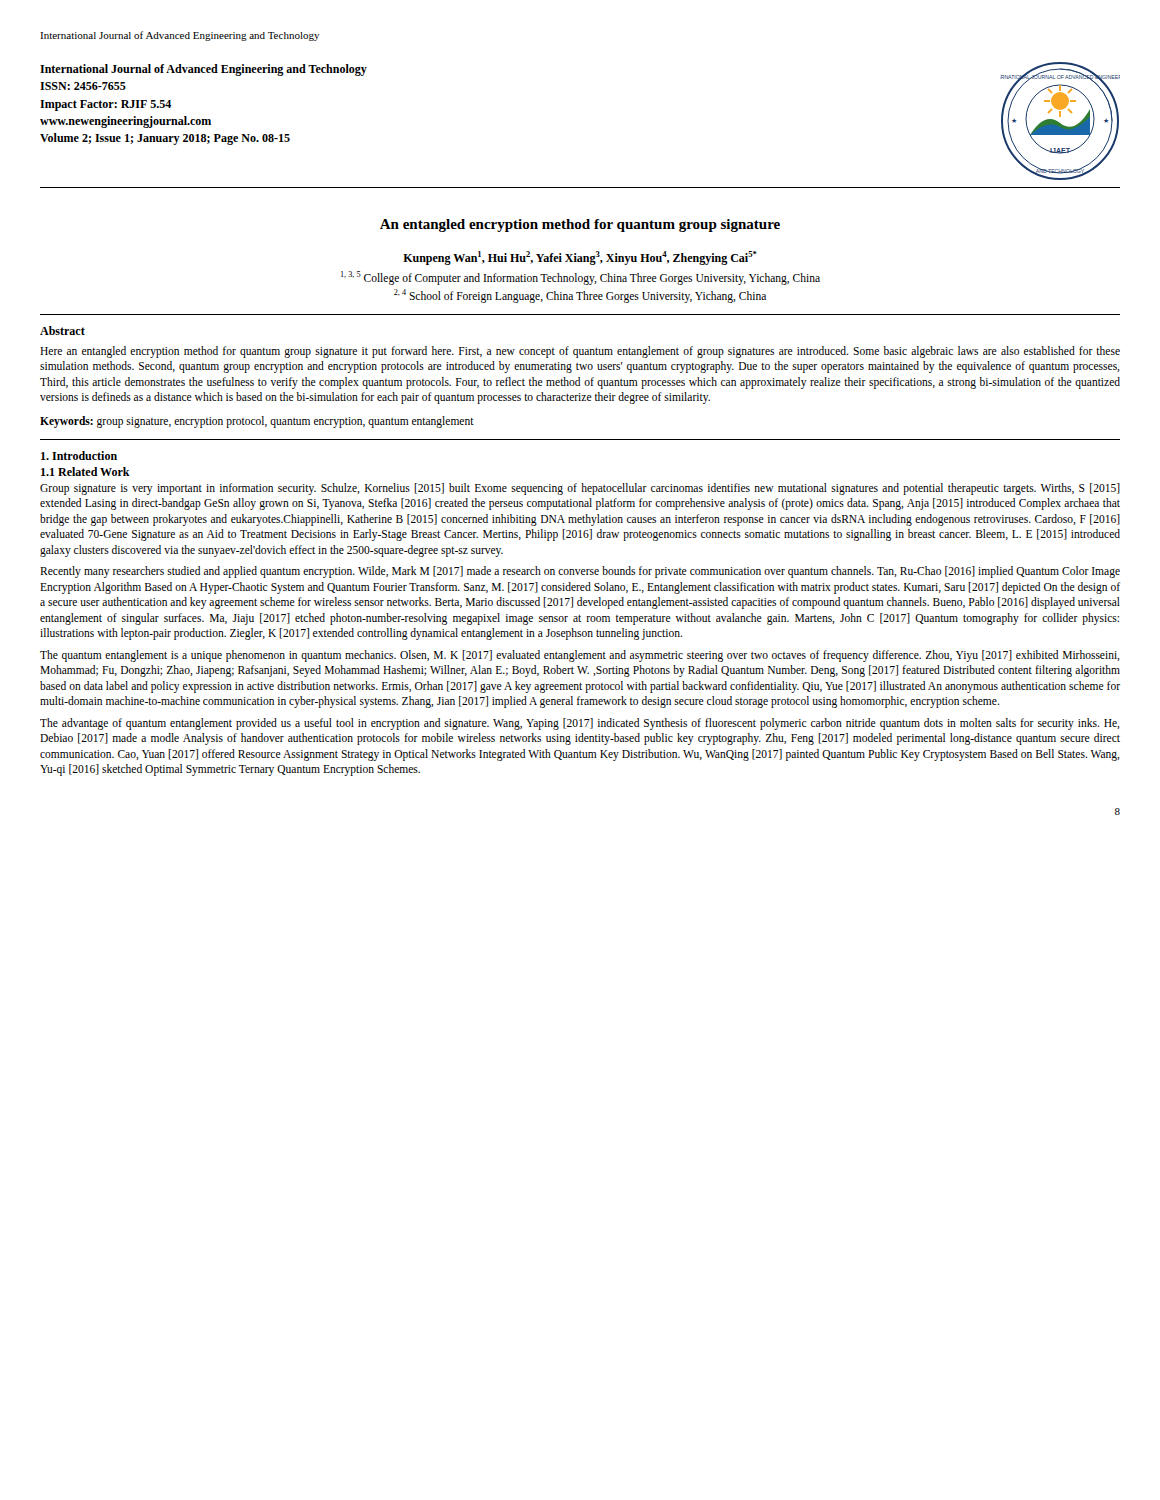International Journal of Advanced Engineering and Technology
International Journal of Advanced Engineering and Technology
ISSN: 2456-7655
Impact Factor: RJIF 5.54
www.newengineeringjournal.com
Volume 2; Issue 1; January 2018; Page No. 08-15
INTERNATIONAL JOURNAL OF ADVANCED ENGINEERING AND TECHNOLOGY IJAET ★ ★
An entangled encryption method for quantum group signature
Kunpeng Wan1, Hui Hu2, Yafei Xiang3, Xinyu Hou4, Zhengying Cai5*
1, 3, 5 College of Computer and Information Technology, China Three Gorges University, Yichang, China
2, 4 School of Foreign Language, China Three Gorges University, Yichang, China
Abstract
Here an entangled encryption method for quantum group signature it put forward here. First, a new concept of quantum entanglement of group signatures are introduced. Some basic algebraic laws are also established for these simulation methods. Second, quantum group encryption and encryption protocols are introduced by enumerating two users' quantum cryptography. Due to the super operators maintained by the equivalence of quantum processes, Third, this article demonstrates the usefulness to verify the complex quantum protocols. Four, to reflect the method of quantum processes which can approximately realize their specifications, a strong bi-simulation of the quantized versions is defineds as a distance which is based on the bi-simulation for each pair of quantum processes to characterize their degree of similarity.
Keywords: group signature, encryption protocol, quantum encryption, quantum entanglement
1. Introduction
1.1 Related Work
Group signature is very important in information security. Schulze, Kornelius [2015] built Exome sequencing of hepatocellular carcinomas identifies new mutational signatures and potential therapeutic targets. Wirths, S [2015] extended Lasing in direct-bandgap GeSn alloy grown on Si, Tyanova, Stefka [2016] created the perseus computational platform for comprehensive analysis of (prote) omics data. Spang, Anja [2015] introduced Complex archaea that bridge the gap between prokaryotes and eukaryotes.Chiappinelli, Katherine B [2015] concerned inhibiting DNA methylation causes an interferon response in cancer via dsRNA including endogenous retroviruses. Cardoso, F [2016] evaluated 70-Gene Signature as an Aid to Treatment Decisions in Early-Stage Breast Cancer. Mertins, Philipp [2016] draw proteogenomics connects somatic mutations to signalling in breast cancer. Bleem, L. E [2015] introduced galaxy clusters discovered via the sunyaev-zel'dovich effect in the 2500-square-degree spt-sz survey.
Recently many researchers studied and applied quantum encryption. Wilde, Mark M [2017] made a research on converse bounds for private communication over quantum channels. Tan, Ru-Chao [2016] implied Quantum Color Image Encryption Algorithm Based on A Hyper-Chaotic System and Quantum Fourier Transform. Sanz, M. [2017] considered Solano, E., Entanglement classification with matrix product states. Kumari, Saru [2017] depicted On the design of a secure user authentication and key agreement scheme for wireless sensor networks. Berta, Mario discussed [2017] developed entanglement-assisted capacities of compound quantum channels. Bueno, Pablo [2016] displayed universal entanglement of singular surfaces. Ma, Jiaju [2017] etched photon-number-resolving megapixel image sensor at room temperature without avalanche gain. Martens, John C [2017] Quantum tomography for collider physics: illustrations with lepton-pair production. Ziegler, K [2017] extended controlling dynamical entanglement in a Josephson tunneling junction.
The quantum entanglement is a unique phenomenon in quantum mechanics. Olsen, M. K [2017] evaluated entanglement and asymmetric steering over two octaves of frequency difference. Zhou, Yiyu [2017] exhibited Mirhosseini, Mohammad; Fu, Dongzhi; Zhao, Jiapeng; Rafsanjani, Seyed Mohammad Hashemi; Willner, Alan E.; Boyd, Robert W. ,Sorting Photons by Radial Quantum Number. Deng, Song [2017] featured Distributed content filtering algorithm based on data label and policy expression in active distribution networks. Ermis, Orhan [2017] gave A key agreement protocol with partial backward confidentiality. Qiu, Yue [2017] illustrated An anonymous authentication scheme for multi-domain machine-to-machine communication in cyber-physical systems. Zhang, Jian [2017] implied A general framework to design secure cloud storage protocol using homomorphic, encryption scheme.
The advantage of quantum entanglement provided us a useful tool in encryption and signature. Wang, Yaping [2017] indicated Synthesis of fluorescent polymeric carbon nitride quantum dots in molten salts for security inks. He, Debiao [2017] made a modle Analysis of handover authentication protocols for mobile wireless networks using identity-based public key cryptography. Zhu, Feng [2017] modeled perimental long-distance quantum secure direct communication. Cao, Yuan [2017] offered Resource Assignment Strategy in Optical Networks Integrated With Quantum Key Distribution. Wu, WanQing [2017] painted Quantum Public Key Cryptosystem Based on Bell States. Wang, Yu-qi [2016] sketched Optimal Symmetric Ternary Quantum Encryption Schemes.
8